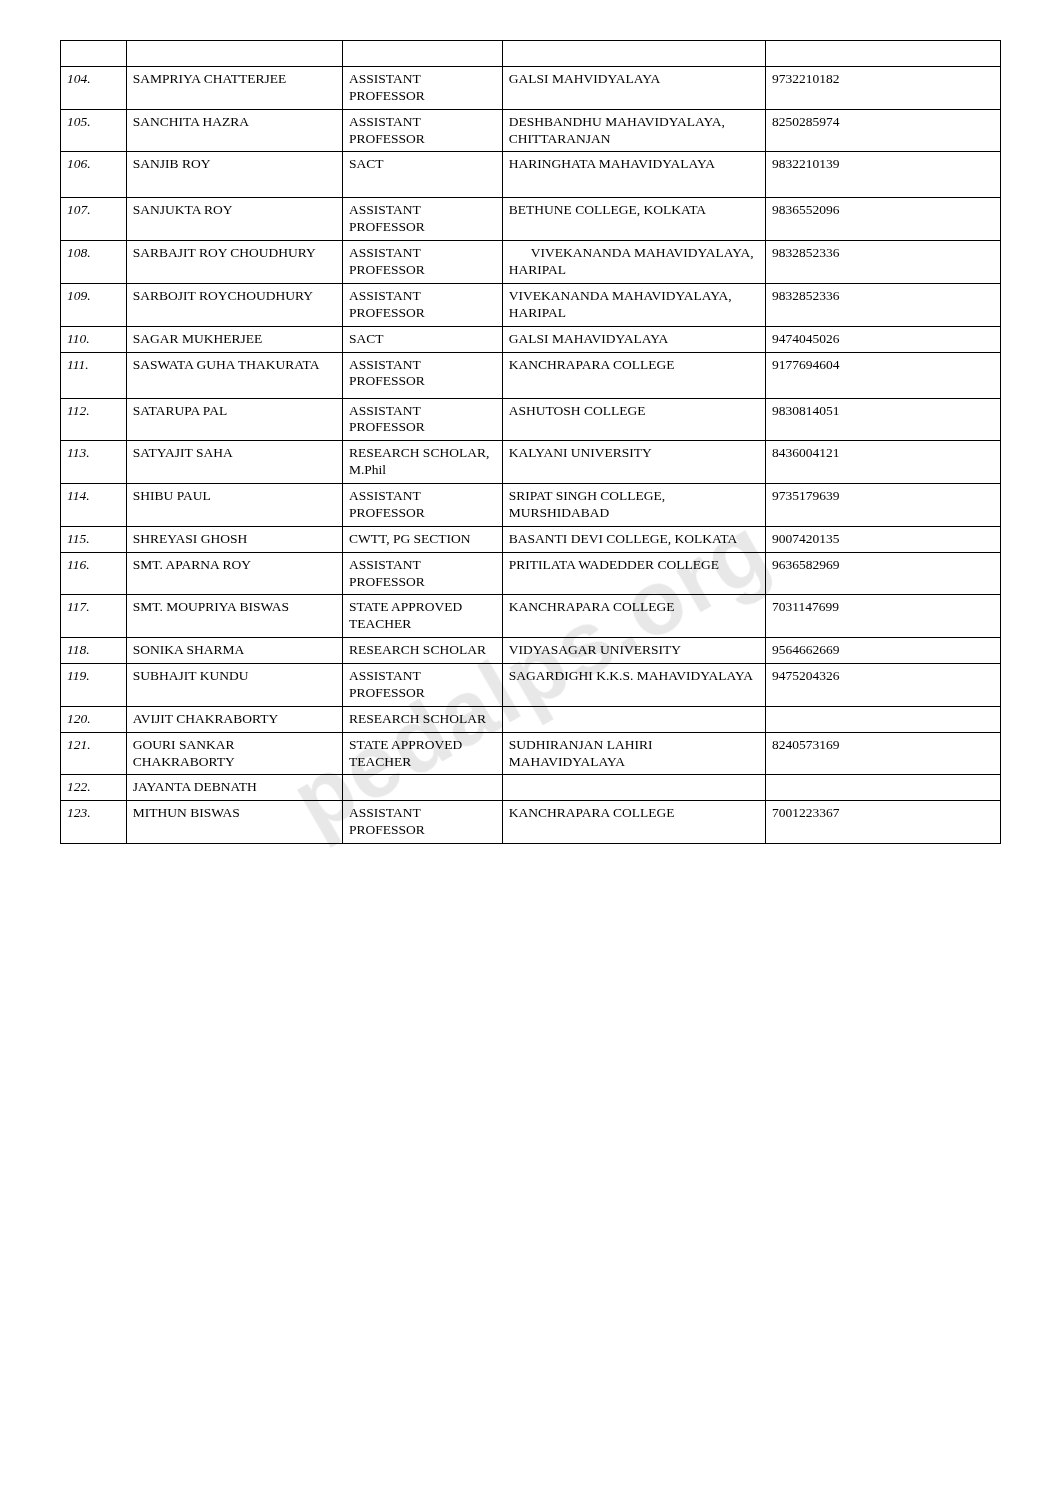pedalps.org
| 104. | SAMPRIYA CHATTERJEE | ASSISTANT PROFESSOR | GALSI MAHVIDYALAYA | 9732210182 |
| 105. | SANCHITA HAZRA | ASSISTANT PROFESSOR | DESHBANDHU MAHAVIDYALAYA, CHITTARANJAN | 8250285974 |
| 106. | SANJIB ROY | SACT | HARINGHATA MAHAVIDYALAYA | 9832210139 |
| 107. | SANJUKTA ROY | ASSISTANT PROFESSOR | BETHUNE COLLEGE, KOLKATA | 9836552096 |
| 108. | SARBAJIT ROY CHOUDHURY | ASSISTANT PROFESSOR | VIVEKANANDA MAHAVIDYALAYA, HARIPAL | 9832852336 |
| 109. | SARBOJIT ROYCHOUDHURY | ASSISTANT PROFESSOR | VIVEKANANDA MAHAVIDYALAYA, HARIPAL | 9832852336 |
| 110. | SAGAR MUKHERJEE | SACT | GALSI MAHAVIDYALAYA | 9474045026 |
| 111. | SASWATA GUHA THAKURATA | ASSISTANT PROFESSOR | KANCHRAPARA COLLEGE | 9177694604 |
| 112. | SATARUPA PAL | ASSISTANT PROFESSOR | ASHUTOSH COLLEGE | 9830814051 |
| 113. | SATYAJIT SAHA | RESEARCH SCHOLAR, M.Phil | KALYANI UNIVERSITY | 8436004121 |
| 114. | SHIBU PAUL | ASSISTANT PROFESSOR | SRIPAT SINGH COLLEGE, MURSHIDABAD | 9735179639 |
| 115. | SHREYASI GHOSH | CWTT, PG SECTION | BASANTI DEVI COLLEGE, KOLKATA | 9007420135 |
| 116. | SMT. APARNA ROY | ASSISTANT PROFESSOR | PRITILATA WADEDDER COLLEGE | 9636582969 |
| 117. | SMT. MOUPRIYA BISWAS | STATE APPROVED TEACHER | KANCHRAPARA COLLEGE | 7031147699 |
| 118. | SONIKA SHARMA | RESEARCH SCHOLAR | VIDYASAGAR UNIVERSITY | 9564662669 |
| 119. | SUBHAJIT KUNDU | ASSISTANT PROFESSOR | SAGARDIGHI K.K.S. MAHAVIDYALAYA | 9475204326 |
| 120. | AVIJIT CHAKRABORTY | RESEARCH SCHOLAR | | |
| 121. | GOURI SANKAR CHAKRABORTY | STATE APPROVED TEACHER | SUDHIRANJAN LAHIRI MAHAVIDYALAYA | 8240573169 |
| 122. | JAYANTA DEBNATH | | | |
| 123. | MITHUN BISWAS | ASSISTANT PROFESSOR | KANCHRAPARA COLLEGE | 7001223367 |